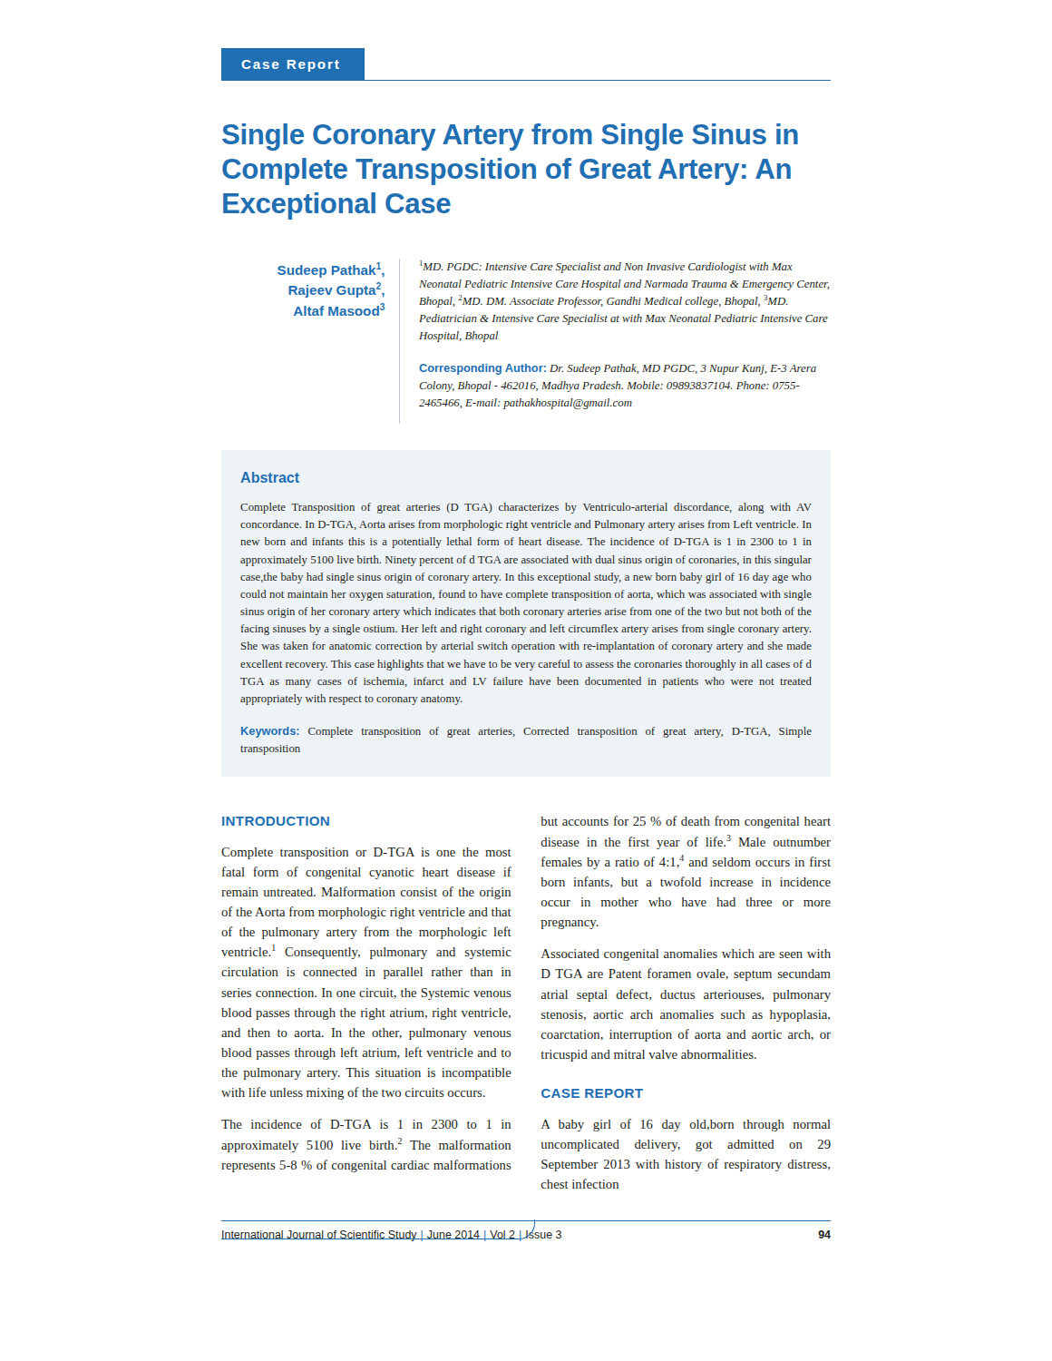Case Report
Single Coronary Artery from Single Sinus in
Complete Transposition of Great Artery: An
Exceptional Case
Sudeep Pathak1,
Rajeev Gupta2,
Altaf Masood3
1MD. PGDC: Intensive Care Specialist and Non Invasive Cardiologist with Max Neonatal Pediatric Intensive Care Hospital and Narmada Trauma & Emergency Center, Bhopal, 2MD. DM. Associate Professor, Gandhi Medical college, Bhopal, 3MD. Pediatrician & Intensive Care Specialist at with Max Neonatal Pediatric Intensive Care Hospital, Bhopal
Corresponding Author: Dr. Sudeep Pathak, MD PGDC, 3 Nupur Kunj, E-3 Arera Colony, Bhopal - 462016, Madhya Pradesh. Mobile: 09893837104. Phone: 0755-2465466, E-mail: pathakhospital@gmail.com
Abstract
Complete Transposition of great arteries (D TGA) characterizes by Ventriculo-arterial discordance, along with AV concordance. In D-TGA, Aorta arises from morphologic right ventricle and Pulmonary artery arises from Left ventricle. In new born and infants this is a potentially lethal form of heart disease. The incidence of D-TGA is 1 in 2300 to 1 in approximately 5100 live birth. Ninety percent of d TGA are associated with dual sinus origin of coronaries, in this singular case,the baby had single sinus origin of coronary artery. In this exceptional study, a new born baby girl of 16 day age who could not maintain her oxygen saturation, found to have complete transposition of aorta, which was associated with single sinus origin of her coronary artery which indicates that both coronary arteries arise from one of the two but not both of the facing sinuses by a single ostium. Her left and right coronary and left circumflex artery arises from single coronary artery. She was taken for anatomic correction by arterial switch operation with re-implantation of coronary artery and she made excellent recovery. This case highlights that we have to be very careful to assess the coronaries thoroughly in all cases of d TGA as many cases of ischemia, infarct and LV failure have been documented in patients who were not treated appropriately with respect to coronary anatomy.
Keywords: Complete transposition of great arteries, Corrected transposition of great artery, D-TGA, Simple transposition
INTRODUCTION
Complete transposition or D-TGA is one the most fatal form of congenital cyanotic heart disease if remain untreated. Malformation consist of the origin of the Aorta from morphologic right ventricle and that of the pulmonary artery from the morphologic left ventricle.1 Consequently, pulmonary and systemic circulation is connected in parallel rather than in series connection. In one circuit, the Systemic venous blood passes through the right atrium, right ventricle, and then to aorta. In the other, pulmonary venous blood passes through left atrium, left ventricle and to the pulmonary artery. This situation is incompatible with life unless mixing of the two circuits occurs.
The incidence of D-TGA is 1 in 2300 to 1 in approximately 5100 live birth.2 The malformation represents 5-8 % of congenital cardiac malformations but accounts for 25 % of death from congenital heart disease in the first year of life.3 Male outnumber females by a ratio of 4:1,4 and seldom occurs in first born infants, but a twofold increase in incidence occur in mother who have had three or more pregnancy.
Associated congenital anomalies which are seen with D TGA are Patent foramen ovale, septum secundam atrial septal defect, ductus arteriouses, pulmonary stenosis, aortic arch anomalies such as hypoplasia, coarctation, interruption of aorta and aortic arch, or tricuspid and mitral valve abnormalities.
CASE REPORT
A baby girl of 16 day old,born through normal uncomplicated delivery, got admitted on 29 September 2013 with history of respiratory distress, chest infection
International Journal of Scientific Study|June 2014|Vol 2|Issue 3
94